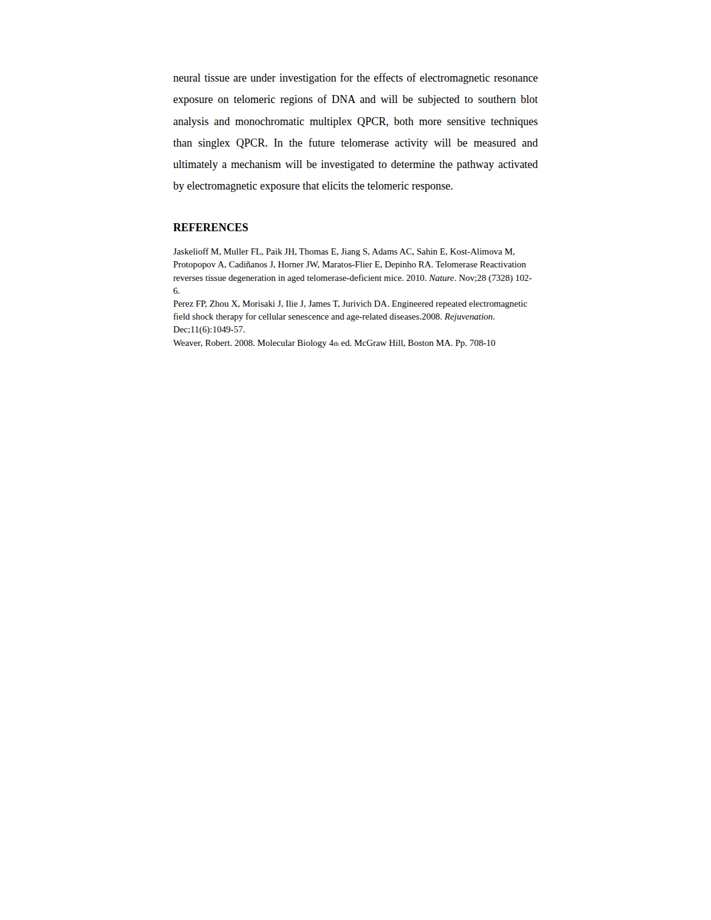neural tissue are under investigation for the effects of electromagnetic resonance exposure on telomeric regions of DNA and will be subjected to southern blot analysis and monochromatic multiplex QPCR, both more sensitive techniques than singlex QPCR. In the future telomerase activity will be measured and ultimately a mechanism will be investigated to determine the pathway activated by electromagnetic exposure that elicits the telomeric response.
REFERENCES
Jaskelioff M, Muller FL, Paik JH, Thomas E, Jiang S, Adams AC, Sahin E, Kost-Alimova M, Protopopov A, Cadiñanos J, Horner JW, Maratos-Flier E, Depinho RA. Telomerase Reactivation reverses tissue degeneration in aged telomerase-deficient mice. 2010. Nature. Nov;28 (7328) 102-6.
Perez FP, Zhou X, Morisaki J, Ilie J, James T, Jurivich DA. Engineered repeated electromagnetic field shock therapy for cellular senescence and age-related diseases.2008. Rejuvenation. Dec;11(6):1049-57.
Weaver, Robert. 2008. Molecular Biology 4th ed. McGraw Hill, Boston MA. Pp. 708-10